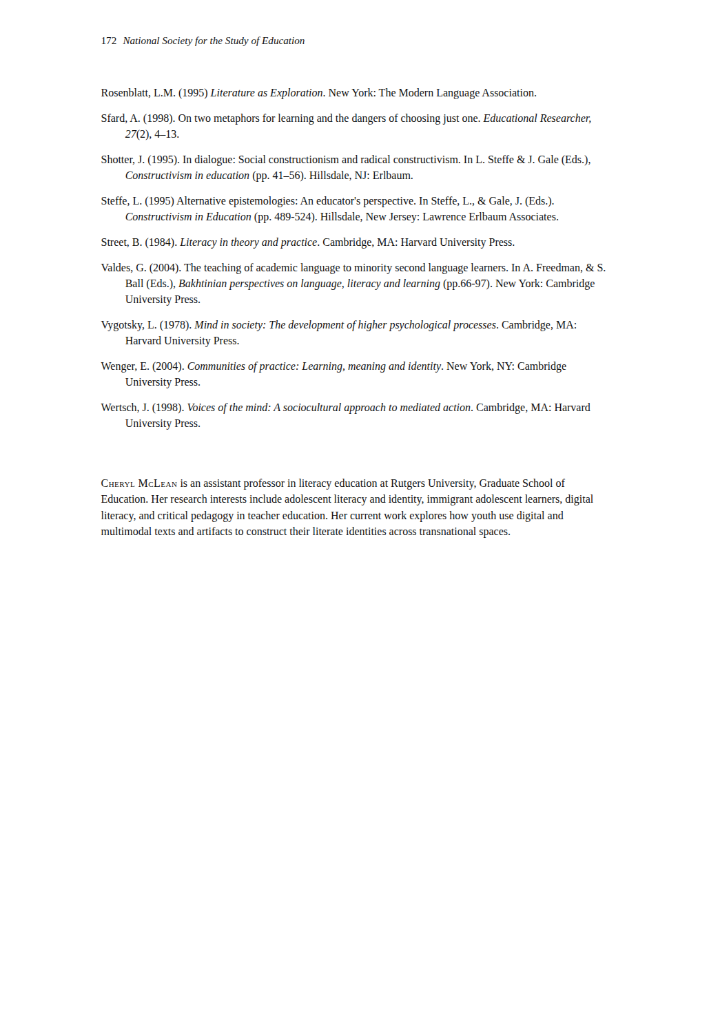172 National Society for the Study of Education
Rosenblatt, L.M. (1995) Literature as Exploration. New York: The Modern Language Association.
Sfard, A. (1998). On two metaphors for learning and the dangers of choosing just one. Educational Researcher, 27(2), 4–13.
Shotter, J. (1995). In dialogue: Social constructionism and radical constructivism. In L. Steffe & J. Gale (Eds.), Constructivism in education (pp. 41–56). Hillsdale, NJ: Erlbaum.
Steffe, L. (1995) Alternative epistemologies: An educator's perspective. In Steffe, L., & Gale, J. (Eds.). Constructivism in Education (pp. 489-524). Hillsdale, New Jersey: Lawrence Erlbaum Associates.
Street, B. (1984). Literacy in theory and practice. Cambridge, MA: Harvard University Press.
Valdes, G. (2004). The teaching of academic language to minority second language learners. In A. Freedman, & S. Ball (Eds.), Bakhtinian perspectives on language, literacy and learning (pp.66-97). New York: Cambridge University Press.
Vygotsky, L. (1978). Mind in society: The development of higher psychological processes. Cambridge, MA: Harvard University Press.
Wenger, E. (2004). Communities of practice: Learning, meaning and identity. New York, NY: Cambridge University Press.
Wertsch, J. (1998). Voices of the mind: A sociocultural approach to mediated action. Cambridge, MA: Harvard University Press.
Cheryl McLean is an assistant professor in literacy education at Rutgers University, Graduate School of Education. Her research interests include adolescent literacy and identity, immigrant adolescent learners, digital literacy, and critical pedagogy in teacher education. Her current work explores how youth use digital and multimodal texts and artifacts to construct their literate identities across transnational spaces.